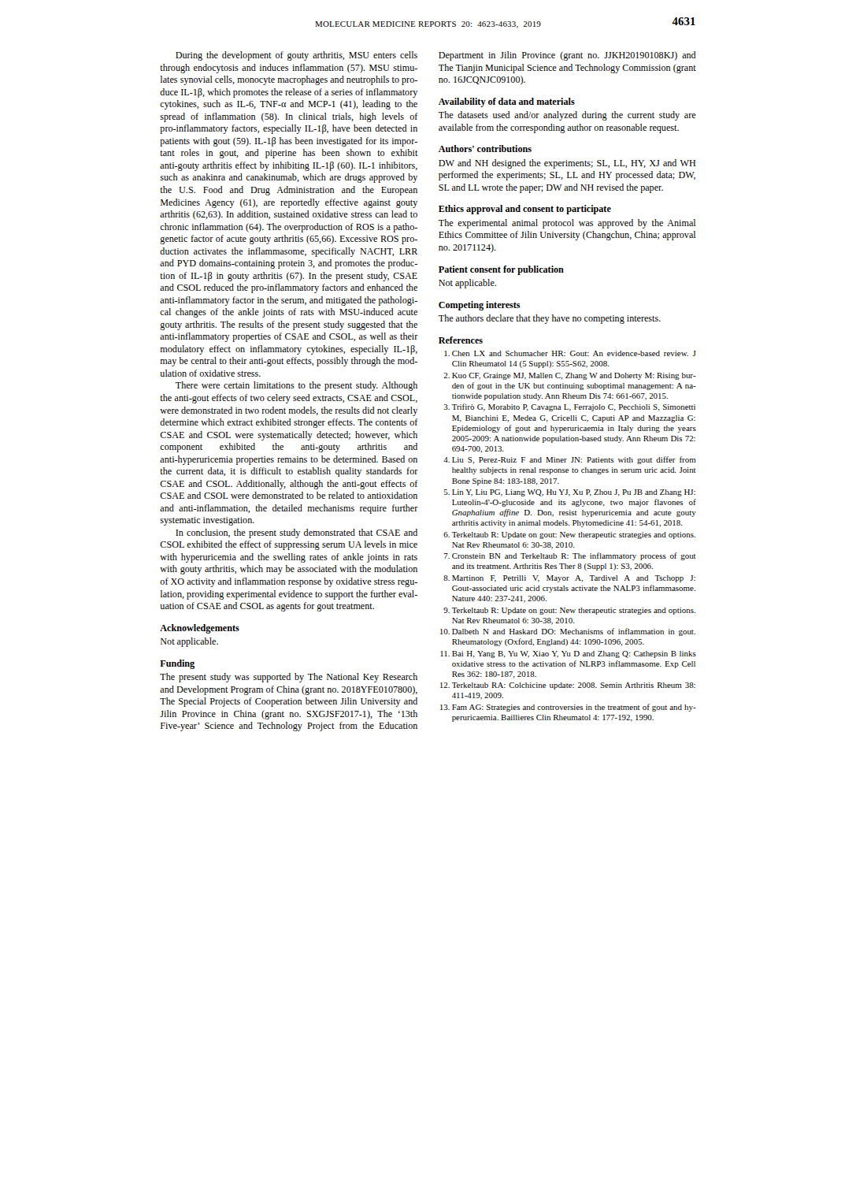MOLECULAR MEDICINE REPORTS 20: 4623-4633, 2019 4631
During the development of gouty arthritis, MSU enters cells through endocytosis and induces inflammation (57). MSU stimulates synovial cells, monocyte macrophages and neutrophils to produce IL‑1β, which promotes the release of a series of inflammatory cytokines, such as IL‑6, TNF‑α and MCP‑1 (41), leading to the spread of inflammation (58). In clinical trials, high levels of pro‑inflammatory factors, especially IL‑1β, have been detected in patients with gout (59). IL‑1β has been investigated for its important roles in gout, and piperine has been shown to exhibit anti‑gouty arthritis effect by inhibiting IL‑1β (60). IL‑1 inhibitors, such as anakinra and canakinumab, which are drugs approved by the U.S. Food and Drug Administration and the European Medicines Agency (61), are reportedly effective against gouty arthritis (62,63). In addition, sustained oxidative stress can lead to chronic inflammation (64). The overproduction of ROS is a pathogenetic factor of acute gouty arthritis (65,66). Excessive ROS production activates the inflammasome, specifically NACHT, LRR and PYD domains‑containing protein 3, and promotes the production of IL‑1β in gouty arthritis (67). In the present study, CSAE and CSOL reduced the pro‑inflammatory factors and enhanced the anti‑inflammatory factor in the serum, and mitigated the pathological changes of the ankle joints of rats with MSU‑induced acute gouty arthritis. The results of the present study suggested that the anti‑inflammatory properties of CSAE and CSOL, as well as their modulatory effect on inflammatory cytokines, especially IL‑1β, may be central to their anti‑gout effects, possibly through the modulation of oxidative stress.
There were certain limitations to the present study. Although the anti‑gout effects of two celery seed extracts, CSAE and CSOL, were demonstrated in two rodent models, the results did not clearly determine which extract exhibited stronger effects. The contents of CSAE and CSOL were systematically detected; however, which component exhibited the anti‑gouty arthritis and anti‑hyperuricemia properties remains to be determined. Based on the current data, it is difficult to establish quality standards for CSAE and CSOL. Additionally, although the anti‑gout effects of CSAE and CSOL were demonstrated to be related to antioxidation and anti‑inflammation, the detailed mechanisms require further systematic investigation.
In conclusion, the present study demonstrated that CSAE and CSOL exhibited the effect of suppressing serum UA levels in mice with hyperuricemia and the swelling rates of ankle joints in rats with gouty arthritis, which may be associated with the modulation of XO activity and inflammation response by oxidative stress regulation, providing experimental evidence to support the further evaluation of CSAE and CSOL as agents for gout treatment.
Acknowledgements
Not applicable.
Funding
The present study was supported by The National Key Research and Development Program of China (grant no. 2018YFE0107800), The Special Projects of Cooperation between Jilin University and Jilin Province in China (grant no. SXGJSF2017‑1), The ‘13th Five‑year’ Science and Technology Project from the Education Department in Jilin Province (grant no. JJKH20190108KJ) and The Tianjin Municipal Science and Technology Commission (grant no. 16JCQNJC09100).
Availability of data and materials
The datasets used and/or analyzed during the current study are available from the corresponding author on reasonable request.
Authors' contributions
DW and NH designed the experiments; SL, LL, HY, XJ and WH performed the experiments; SL, LL and HY processed data; DW, SL and LL wrote the paper; DW and NH revised the paper.
Ethics approval and consent to participate
The experimental animal protocol was approved by the Animal Ethics Committee of Jilin University (Changchun, China; approval no. 20171124).
Patient consent for publication
Not applicable.
Competing interests
The authors declare that they have no competing interests.
References
Chen LX and Schumacher HR: Gout: An evidence‑based review. J Clin Rheumatol 14 (5 Suppl): S55‑S62, 2008.
Kuo CF, Grainge MJ, Mallen C, Zhang W and Doherty M: Rising burden of gout in the UK but continuing suboptimal management: A nationwide population study. Ann Rheum Dis 74: 661‑667, 2015.
Trifirò G, Morabito P, Cavagna L, Ferrajolo C, Pecchioli S, Simonetti M, Bianchini E, Medea G, Cricelli C, Caputi AP and Mazzaglia G: Epidemiology of gout and hyperuricaemia in Italy during the years 2005‑2009: A nationwide population‑based study. Ann Rheum Dis 72: 694‑700, 2013.
Liu S, Perez‑Ruiz F and Miner JN: Patients with gout differ from healthy subjects in renal response to changes in serum uric acid. Joint Bone Spine 84: 183‑188, 2017.
Lin Y, Liu PG, Liang WQ, Hu YJ, Xu P, Zhou J, Pu JB and Zhang HJ: Luteolin‑4'‑O‑glucoside and its aglycone, two major flavones of Gnaphalium affine D. Don, resist hyperuricemia and acute gouty arthritis activity in animal models. Phytomedicine 41: 54‑61, 2018.
Terkeltaub R: Update on gout: New therapeutic strategies and options. Nat Rev Rheumatol 6: 30‑38, 2010.
Cronstein BN and Terkeltaub R: The inflammatory process of gout and its treatment. Arthritis Res Ther 8 (Suppl 1): S3, 2006.
Martinon F, Petrilli V, Mayor A, Tardivel A and Tschopp J: Gout‑associated uric acid crystals activate the NALP3 inflammasome. Nature 440: 237‑241, 2006.
Terkeltaub R: Update on gout: New therapeutic strategies and options. Nat Rev Rheumatol 6: 30‑38, 2010.
Dalbeth N and Haskard DO: Mechanisms of inflammation in gout. Rheumatology (Oxford, England) 44: 1090‑1096, 2005.
Bai H, Yang B, Yu W, Xiao Y, Yu D and Zhang Q: Cathepsin B links oxidative stress to the activation of NLRP3 inflammasome. Exp Cell Res 362: 180‑187, 2018.
Terkeltaub RA: Colchicine update: 2008. Semin Arthritis Rheum 38: 411‑419, 2009.
Fam AG: Strategies and controversies in the treatment of gout and hyperuricaemia. Baillieres Clin Rheumatol 4: 177‑192, 1990.